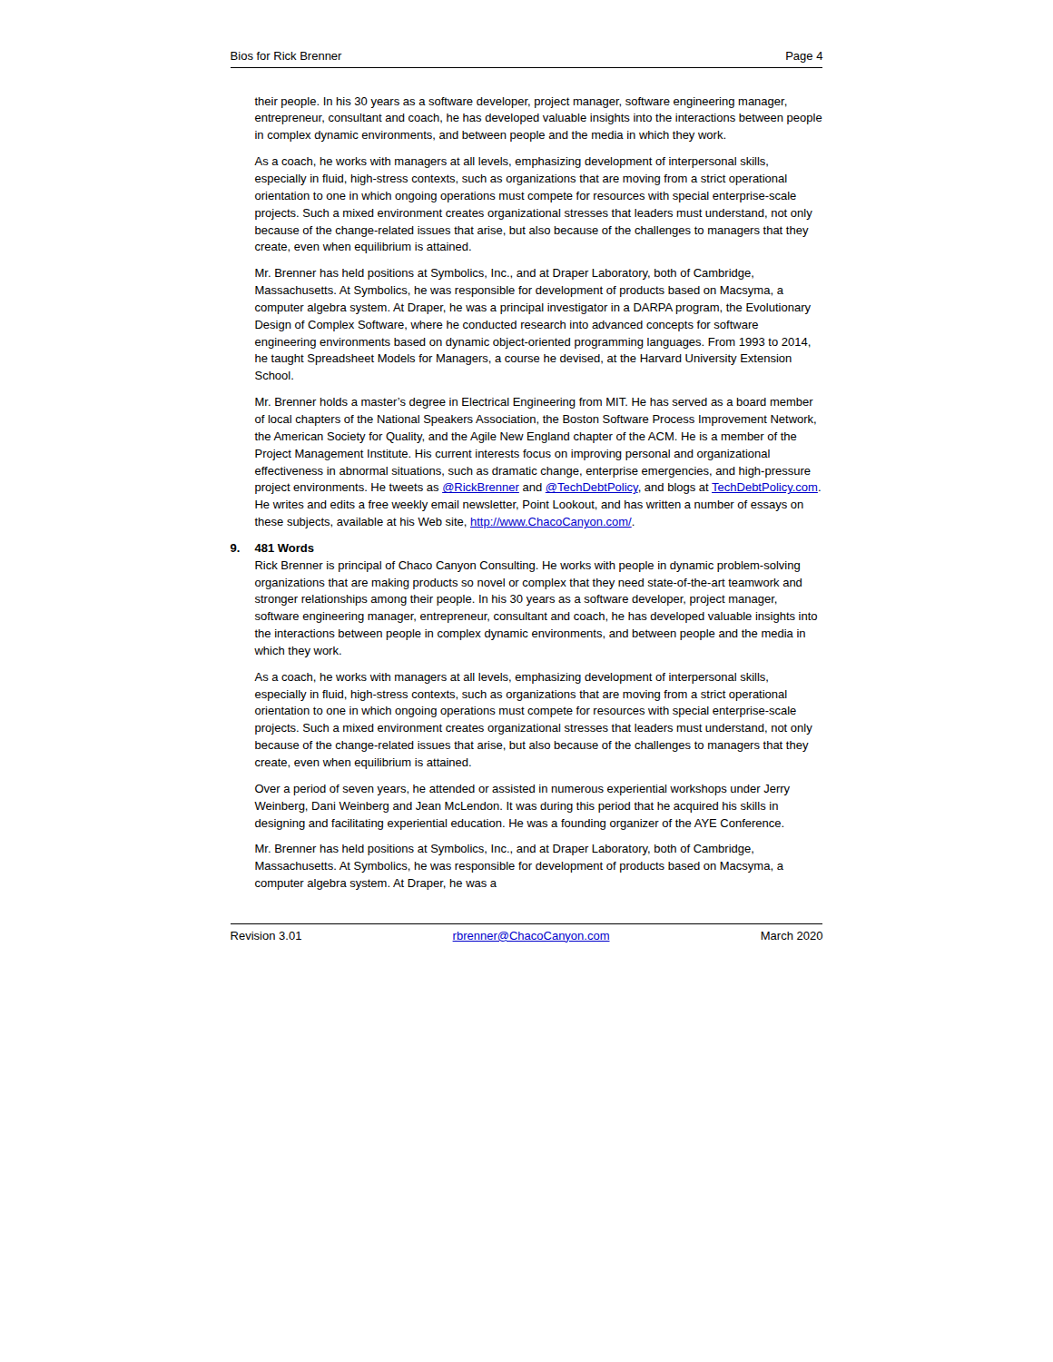Bios for Rick Brenner
Page 4
their people. In his 30 years as a software developer, project manager, software engineering manager, entrepreneur, consultant and coach, he has developed valuable insights into the interactions between people in complex dynamic environments, and between people and the media in which they work.
As a coach, he works with managers at all levels, emphasizing development of interpersonal skills, especially in fluid, high-stress contexts, such as organizations that are moving from a strict operational orientation to one in which ongoing operations must compete for resources with special enterprise-scale projects. Such a mixed environment creates organizational stresses that leaders must understand, not only because of the change-related issues that arise, but also because of the challenges to managers that they create, even when equilibrium is attained.
Mr. Brenner has held positions at Symbolics, Inc., and at Draper Laboratory, both of Cambridge, Massachusetts. At Symbolics, he was responsible for development of products based on Macsyma, a computer algebra system. At Draper, he was a principal investigator in a DARPA program, the Evolutionary Design of Complex Software, where he conducted research into advanced concepts for software engineering environments based on dynamic object-oriented programming languages. From 1993 to 2014, he taught Spreadsheet Models for Managers, a course he devised, at the Harvard University Extension School.
Mr. Brenner holds a master’s degree in Electrical Engineering from MIT. He has served as a board member of local chapters of the National Speakers Association, the Boston Software Process Improvement Network, the American Society for Quality, and the Agile New England chapter of the ACM. He is a member of the Project Management Institute. His current interests focus on improving personal and organizational effectiveness in abnormal situations, such as dramatic change, enterprise emergencies, and high-pressure project environments. He tweets as @RickBrenner and @TechDebtPolicy, and blogs at TechDebtPolicy.com. He writes and edits a free weekly email newsletter, Point Lookout, and has written a number of essays on these subjects, available at his Web site, http://www.ChacoCanyon.com/.
9. 481 Words
Rick Brenner is principal of Chaco Canyon Consulting. He works with people in dynamic problem-solving organizations that are making products so novel or complex that they need state-of-the-art teamwork and stronger relationships among their people. In his 30 years as a software developer, project manager, software engineering manager, entrepreneur, consultant and coach, he has developed valuable insights into the interactions between people in complex dynamic environments, and between people and the media in which they work.
As a coach, he works with managers at all levels, emphasizing development of interpersonal skills, especially in fluid, high-stress contexts, such as organizations that are moving from a strict operational orientation to one in which ongoing operations must compete for resources with special enterprise-scale projects. Such a mixed environment creates organizational stresses that leaders must understand, not only because of the change-related issues that arise, but also because of the challenges to managers that they create, even when equilibrium is attained.
Over a period of seven years, he attended or assisted in numerous experiential workshops under Jerry Weinberg, Dani Weinberg and Jean McLendon. It was during this period that he acquired his skills in designing and facilitating experiential education. He was a founding organizer of the AYE Conference.
Mr. Brenner has held positions at Symbolics, Inc., and at Draper Laboratory, both of Cambridge, Massachusetts. At Symbolics, he was responsible for development of products based on Macsyma, a computer algebra system. At Draper, he was a
Revision 3.01
rbrenner@ChacoCanyon.com
March 2020